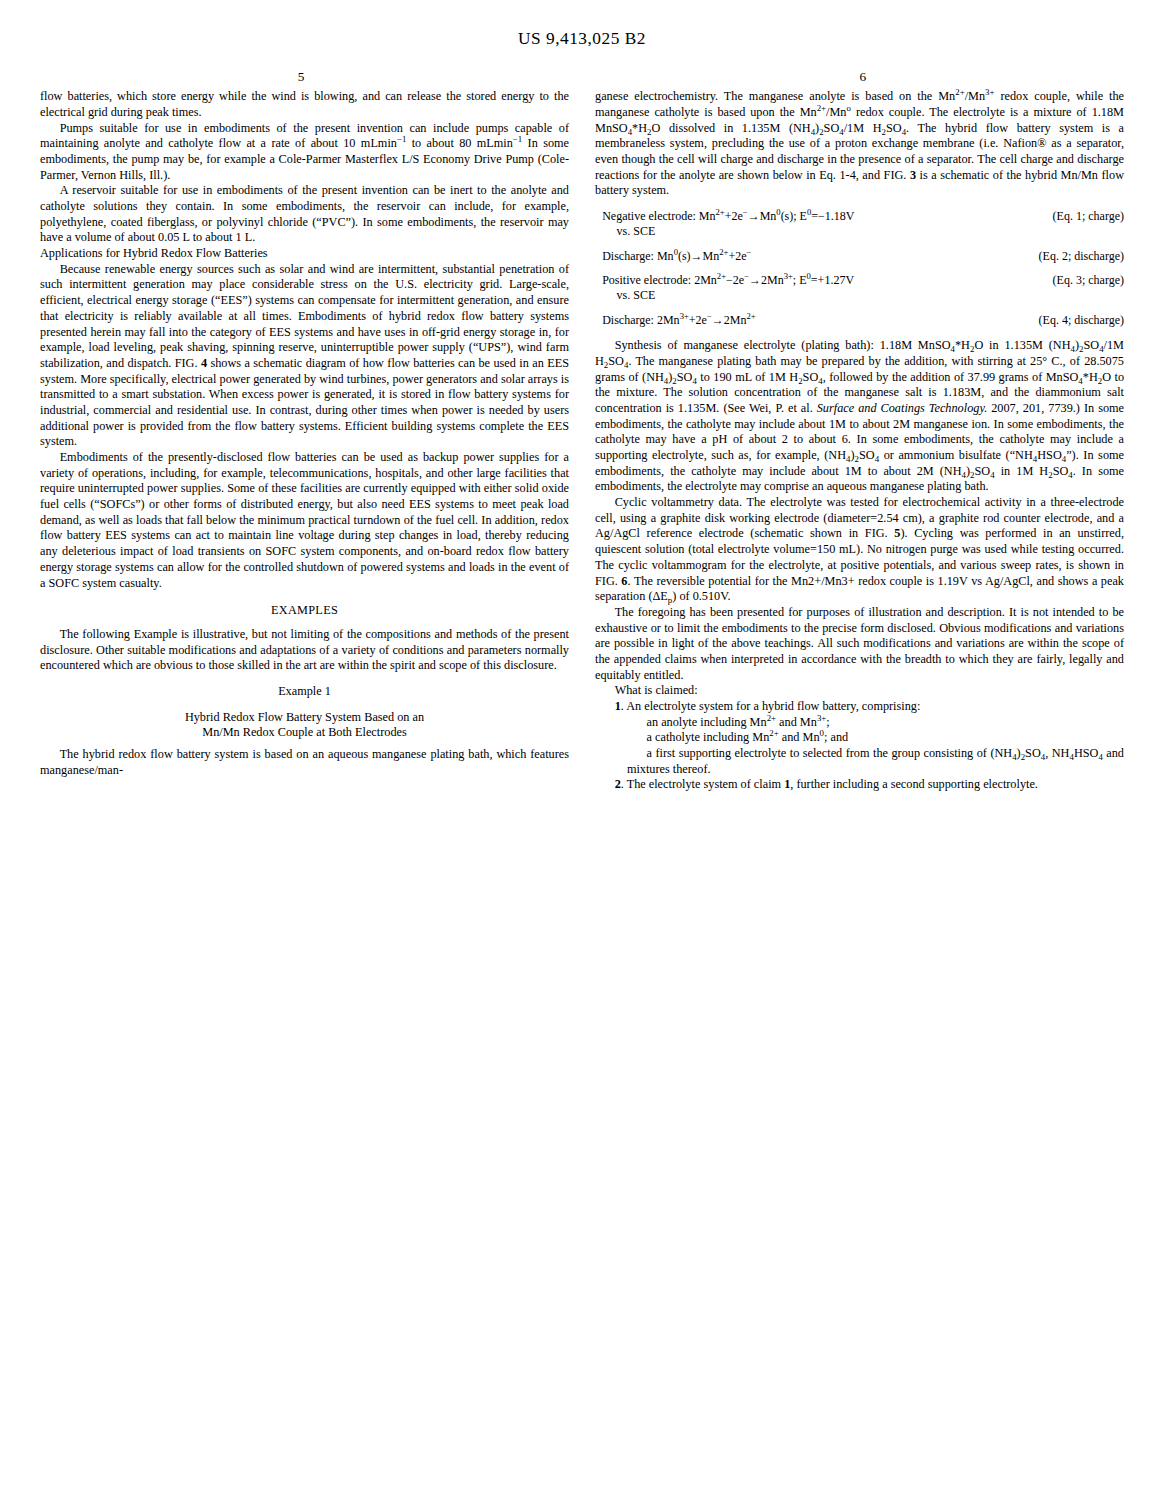US 9,413,025 B2
5 6
flow batteries, which store energy while the wind is blowing, and can release the stored energy to the electrical grid during peak times.
Pumps suitable for use in embodiments of the present invention can include pumps capable of maintaining anolyte and catholyte flow at a rate of about 10 mLmin−1 to about 80 mLmin−1 In some embodiments, the pump may be, for example a Cole-Parmer Masterflex L/S Economy Drive Pump (Cole-Parmer, Vernon Hills, Ill.).
A reservoir suitable for use in embodiments of the present invention can be inert to the anolyte and catholyte solutions they contain. In some embodiments, the reservoir can include, for example, polyethylene, coated fiberglass, or polyvinyl chloride (“PVC”). In some embodiments, the reservoir may have a volume of about 0.05 L to about 1 L.
Applications for Hybrid Redox Flow Batteries
Because renewable energy sources such as solar and wind are intermittent, substantial penetration of such intermittent generation may place considerable stress on the U.S. electricity grid. Large-scale, efficient, electrical energy storage (“EES”) systems can compensate for intermittent generation, and ensure that electricity is reliably available at all times. Embodiments of hybrid redox flow battery systems presented herein may fall into the category of EES systems and have uses in off-grid energy storage in, for example, load leveling, peak shaving, spinning reserve, uninterruptible power supply (“UPS”), wind farm stabilization, and dispatch. FIG. 4 shows a schematic diagram of how flow batteries can be used in an EES system. More specifically, electrical power generated by wind turbines, power generators and solar arrays is transmitted to a smart substation. When excess power is generated, it is stored in flow battery systems for industrial, commercial and residential use. In contrast, during other times when power is needed by users additional power is provided from the flow battery systems. Efficient building systems complete the EES system.
Embodiments of the presently-disclosed flow batteries can be used as backup power supplies for a variety of operations, including, for example, telecommunications, hospitals, and other large facilities that require uninterrupted power supplies. Some of these facilities are currently equipped with either solid oxide fuel cells (“SOFCs”) or other forms of distributed energy, but also need EES systems to meet peak load demand, as well as loads that fall below the minimum practical turndown of the fuel cell. In addition, redox flow battery EES systems can act to maintain line voltage during step changes in load, thereby reducing any deleterious impact of load transients on SOFC system components, and on-board redox flow battery energy storage systems can allow for the controlled shutdown of powered systems and loads in the event of a SOFC system casualty.
EXAMPLES
The following Example is illustrative, but not limiting of the compositions and methods of the present disclosure. Other suitable modifications and adaptations of a variety of conditions and parameters normally encountered which are obvious to those skilled in the art are within the spirit and scope of this disclosure.
Example 1
Hybrid Redox Flow Battery System Based on an
Mn/Mn Redox Couple at Both Electrodes
The hybrid redox flow battery system is based on an aqueous manganese plating bath, which features manganese/man-
ganese electrochemistry. The manganese anolyte is based on the Mn2+/Mn3+ redox couple, while the manganese catholyte is based upon the Mn2+/Mno redox couple. The electrolyte is a mixture of 1.18M MnSO4*H2O dissolved in 1.135M (NH4)2SO4/1M H2SO4. The hybrid flow battery system is a membraneless system, precluding the use of a proton exchange membrane (i.e. Nafion® as a separator, even though the cell will charge and discharge in the presence of a separator. The cell charge and discharge reactions for the anolyte are shown below in Eq. 1-4, and FIG. 3 is a schematic of the hybrid Mn/Mn flow battery system.
Negative electrode: Mn2++2e−→Mn0(s); E0=−1.18Vvs. SCE
(Eq. 1; charge)
Discharge: Mn0(s)→Mn2++2e−
(Eq. 2; discharge)
Positive electrode: 2Mn2+−2e−→2Mn3+; E0=+1.27Vvs. SCE
(Eq. 3; charge)
Discharge: 2Mn3++2e−→2Mn2+
(Eq. 4; discharge)
Synthesis of manganese electrolyte (plating bath): 1.18M MnSO4*H2O in 1.135M (NH4)2SO4/1M H2SO4. The manganese plating bath may be prepared by the addition, with stirring at 25° C., of 28.5075 grams of (NH4)2SO4 to 190 mL of 1M H2SO4, followed by the addition of 37.99 grams of MnSO4*H2O to the mixture. The solution concentration of the manganese salt is 1.183M, and the diammonium salt concentration is 1.135M. (See Wei, P. et al. Surface and Coatings Technology. 2007, 201, 7739.) In some embodiments, the catholyte may include about 1M to about 2M manganese ion. In some embodiments, the catholyte may have a pH of about 2 to about 6. In some embodiments, the catholyte may include a supporting electrolyte, such as, for example, (NH4)2SO4 or ammonium bisulfate (“NH4HSO4”). In some embodiments, the catholyte may include about 1M to about 2M (NH4)2SO4 in 1M H2SO4. In some embodiments, the electrolyte may comprise an aqueous manganese plating bath.
Cyclic voltammetry data. The electrolyte was tested for electrochemical activity in a three-electrode cell, using a graphite disk working electrode (diameter=2.54 cm), a graphite rod counter electrode, and a Ag/AgCl reference electrode (schematic shown in FIG. 5). Cycling was performed in an unstirred, quiescent solution (total electrolyte volume=150 mL). No nitrogen purge was used while testing occurred. The cyclic voltammogram for the electrolyte, at positive potentials, and various sweep rates, is shown in FIG. 6. The reversible potential for the Mn2+/Mn3+ redox couple is 1.19V vs Ag/AgCl, and shows a peak separation (ΔEp) of 0.510V.
The foregoing has been presented for purposes of illustration and description. It is not intended to be exhaustive or to limit the embodiments to the precise form disclosed. Obvious modifications and variations are possible in light of the above teachings. All such modifications and variations are within the scope of the appended claims when interpreted in accordance with the breadth to which they are fairly, legally and equitably entitled.
What is claimed:
1. An electrolyte system for a hybrid flow battery, comprising:
an anolyte including Mn2+ and Mn3+;
a catholyte including Mn2+ and Mn0; and
a first supporting electrolyte to selected from the group consisting of (NH4)2SO4, NH4HSO4 and mixtures thereof.
2. The electrolyte system of claim 1, further including a second supporting electrolyte.